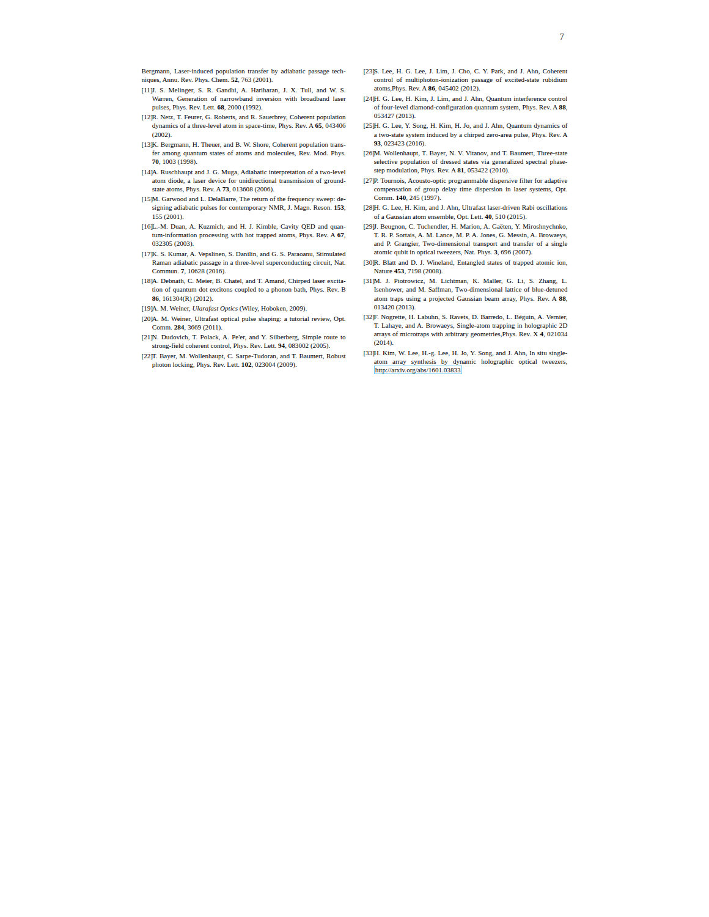7
Bergmann, Laser-induced population transfer by adiabatic passage techniques, Annu. Rev. Phys. Chem. 52, 763 (2001).
[11] J. S. Melinger, S. R. Gandhi, A. Hariharan, J. X. Tull, and W. S. Warren, Generation of narrowband inversion with broadband laser pulses, Phys. Rev. Lett. 68, 2000 (1992).
[12] R. Netz, T. Feurer, G. Roberts, and R. Sauerbrey, Coherent population dynamics of a three-level atom in space-time, Phys. Rev. A 65, 043406 (2002).
[13] K. Bergmann, H. Theuer, and B. W. Shore, Coherent population transfer among quantum states of atoms and molecules, Rev. Mod. Phys. 70, 1003 (1998).
[14] A. Ruschhaupt and J. G. Muga, Adiabatic interpretation of a two-level atom diode, a laser device for unidirectional transmission of ground-state atoms, Phys. Rev. A 73, 013608 (2006).
[15] M. Garwood and L. DelaBarre, The return of the frequency sweep: designing adiabatic pulses for contemporary NMR, J. Magn. Reson. 153, 155 (2001).
[16] L.-M. Duan, A. Kuzmich, and H. J. Kimble, Cavity QED and quantum-information processing with hot trapped atoms, Phys. Rev. A 67, 032305 (2003).
[17] K. S. Kumar, A. Vepslinen, S. Danilin, and G. S. Paraoanu, Stimulated Raman adiabatic passage in a three-level superconducting circuit, Nat. Commun. 7, 10628 (2016).
[18] A. Debnath, C. Meier, B. Chatel, and T. Amand, Chirped laser excitation of quantum dot excitons coupled to a phonon bath, Phys. Rev. B 86, 161304(R) (2012).
[19] A. M. Weiner, Ularafast Optics (Wiley, Hoboken, 2009).
[20] A. M. Weiner, Ultrafast optical pulse shaping: a tutorial review, Opt. Comm. 284, 3669 (2011).
[21] N. Dudovich, T. Polack, A. Pe'er, and Y. Silberberg, Simple route to strong-field coherent control, Phys. Rev. Lett. 94, 083002 (2005).
[22] T. Bayer, M. Wollenhaupt, C. Sarpe-Tudoran, and T. Baumert, Robust photon locking, Phys. Rev. Lett. 102, 023004 (2009).
[23] S. Lee, H. G. Lee, J. Lim, J. Cho, C. Y. Park, and J. Ahn, Coherent control of multiphoton-ionization passage of excited-state rubidium atoms,Phys. Rev. A 86, 045402 (2012).
[24] H. G. Lee, H. Kim, J. Lim, and J. Ahn, Quantum interference control of four-level diamond-configuration quantum system, Phys. Rev. A 88, 053427 (2013).
[25] H. G. Lee, Y. Song, H. Kim, H. Jo, and J. Ahn, Quantum dynamics of a two-state system induced by a chirped zero-area pulse, Phys. Rev. A 93, 023423 (2016).
[26] M. Wollenhaupt, T. Bayer, N. V. Vitanov, and T. Baumert, Three-state selective population of dressed states via generalized spectral phase-step modulation, Phys. Rev. A 81, 053422 (2010).
[27] P. Tournois, Acousto-optic programmable dispersive filter for adaptive compensation of group delay time dispersion in laser systems, Opt. Comm. 140, 245 (1997).
[28] H. G. Lee, H. Kim, and J. Ahn, Ultrafast laser-driven Rabi oscillations of a Gaussian atom ensemble, Opt. Lett. 40, 510 (2015).
[29] J. Beugnon, C. Tuchendler, H. Marion, A. Gaëten, Y. Miroshnychnko, T. R. P. Sortais, A. M. Lance, M. P. A. Jones, G. Messin, A. Browaeys, and P. Grangier, Two-dimensional transport and transfer of a single atomic qubit in optical tweezers, Nat. Phys. 3, 696 (2007).
[30] R. Blatt and D. J. Wineland, Entangled states of trapped atomic ion, Nature 453, 7198 (2008).
[31] M. J. Piotrowicz, M. Lichtman, K. Maller, G. Li, S. Zhang, L. Isenhower, and M. Saffman, Two-dimensional lattice of blue-detuned atom traps using a projected Gaussian beam array, Phys. Rev. A 88, 013420 (2013).
[32] F. Nogrette, H. Labuhn, S. Ravets, D. Barredo, L. Béguin, A. Vernier, T. Lahaye, and A. Browaeys, Single-atom trapping in holographic 2D arrays of microtraps with arbitrary geometries,Phys. Rev. X 4, 021034 (2014).
[33] H. Kim, W. Lee, H.-g. Lee, H. Jo, Y. Song, and J. Ahn, In situ single-atom array synthesis by dynamic holographic optical tweezers, http://arxiv.org/abs/1601.03833